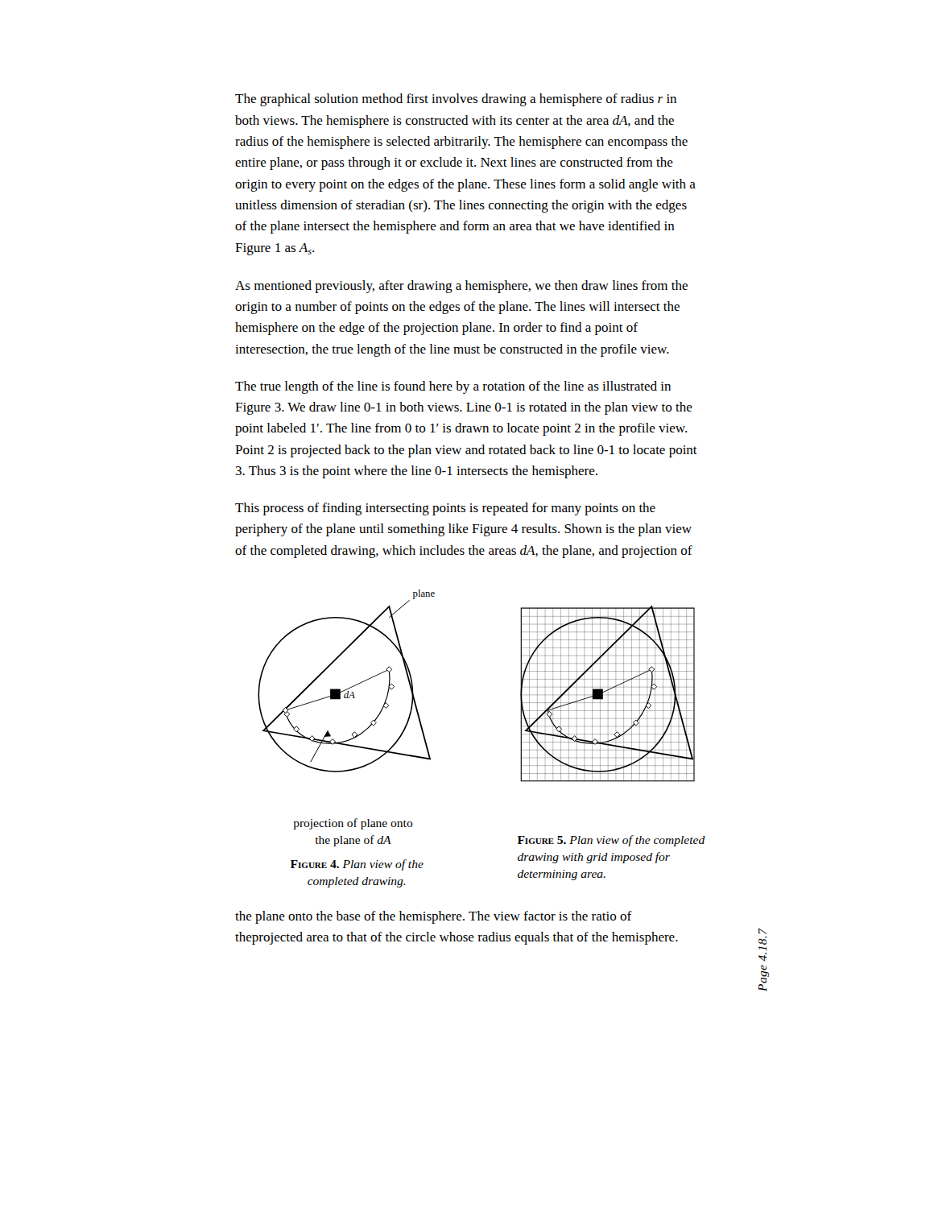The graphical solution method first involves drawing a hemisphere of radius r in both views. The hemisphere is constructed with its center at the area dA, and the radius of the hemisphere is selected arbitrarily. The hemisphere can encompass the entire plane, or pass through it or exclude it. Next lines are constructed from the origin to every point on the edges of the plane. These lines form a solid angle with a unitless dimension of steradian (sr). The lines connecting the origin with the edges of the plane intersect the hemisphere and form an area that we have identified in Figure 1 as As.
As mentioned previously, after drawing a hemisphere, we then draw lines from the origin to a number of points on the edges of the plane. The lines will intersect the hemisphere on the edge of the projection plane. In order to find a point of interesection, the true length of the line must be constructed in the profile view.
The true length of the line is found here by a rotation of the line as illustrated in Figure 3. We draw line 0-1 in both views. Line 0-1 is rotated in the plan view to the point labeled 1ʹ. The line from 0 to 1ʹ is drawn to locate point 2 in the profile view. Point 2 is projected back to the plan view and rotated back to line 0-1 to locate point 3. Thus 3 is the point where the line 0-1 intersects the hemisphere.
This process of finding intersecting points is repeated for many points on the periphery of the plane until something like Figure 4 results. Shown is the plan view of the completed drawing, which includes the areas dA, the plane, and projection of
plane dA
projection of plane onto
the plane of dA
Figure 4. Plan view of the completed drawing.
Figure 5. Plan view of the completed drawing with grid imposed for determining area.
the plane onto the base of the hemisphere. The view factor is the ratio of theprojected area to that of the circle whose radius equals that of the hemisphere.
Page 4.18.7